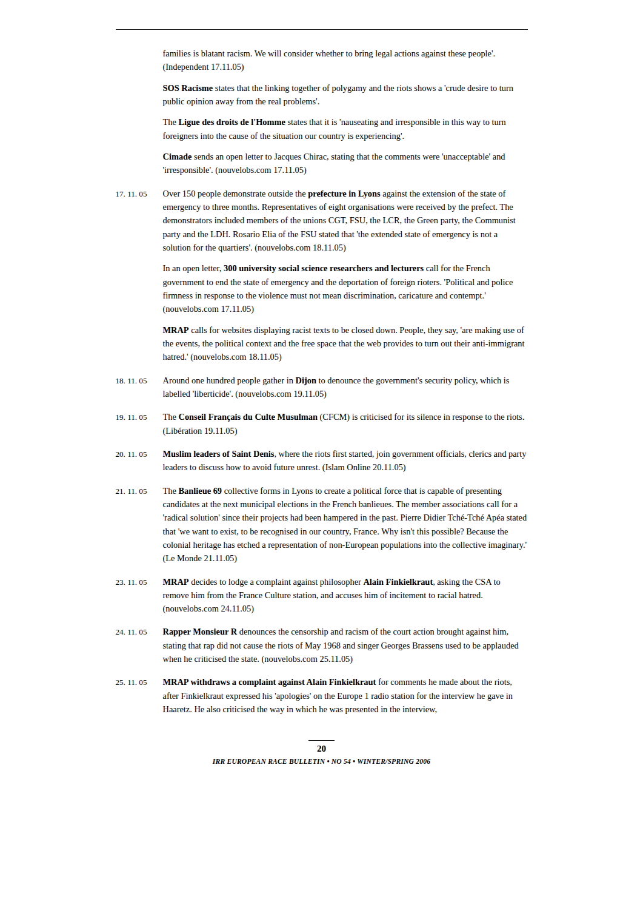families is blatant racism. We will consider whether to bring legal actions against these people'. (Independent 17.11.05)
SOS Racisme states that the linking together of polygamy and the riots shows a 'crude desire to turn public opinion away from the real problems'.
The Ligue des droits de l'Homme states that it is 'nauseating and irresponsible in this way to turn foreigners into the cause of the situation our country is experiencing'.
Cimade sends an open letter to Jacques Chirac, stating that the comments were 'unacceptable' and 'irresponsible'. (nouvelobs.com 17.11.05)
17. 11. 05
Over 150 people demonstrate outside the prefecture in Lyons against the extension of the state of emergency to three months. Representatives of eight organisations were received by the prefect. The demonstrators included members of the unions CGT, FSU, the LCR, the Green party, the Communist party and the LDH. Rosario Elia of the FSU stated that 'the extended state of emergency is not a solution for the quartiers'. (nouvelobs.com 18.11.05)
In an open letter, 300 university social science researchers and lecturers call for the French government to end the state of emergency and the deportation of foreign rioters. 'Political and police firmness in response to the violence must not mean discrimination, caricature and contempt.' (nouvelobs.com 17.11.05)
MRAP calls for websites displaying racist texts to be closed down. People, they say, 'are making use of the events, the political context and the free space that the web provides to turn out their anti-immigrant hatred.' (nouvelobs.com 18.11.05)
18. 11. 05
Around one hundred people gather in Dijon to denounce the government's security policy, which is labelled 'liberticide'. (nouvelobs.com 19.11.05)
19. 11. 05
The Conseil Français du Culte Musulman (CFCM) is criticised for its silence in response to the riots. (Libération 19.11.05)
20. 11. 05
Muslim leaders of Saint Denis, where the riots first started, join government officials, clerics and party leaders to discuss how to avoid future unrest. (Islam Online 20.11.05)
21. 11. 05
The Banlieue 69 collective forms in Lyons to create a political force that is capable of presenting candidates at the next municipal elections in the French banlieues. The member associations call for a 'radical solution' since their projects had been hampered in the past. Pierre Didier Tché-Tché Apéa stated that 'we want to exist, to be recognised in our country, France. Why isn't this possible? Because the colonial heritage has etched a representation of non-European populations into the collective imaginary.' (Le Monde 21.11.05)
23. 11. 05
MRAP decides to lodge a complaint against philosopher Alain Finkielkraut, asking the CSA to remove him from the France Culture station, and accuses him of incitement to racial hatred. (nouvelobs.com 24.11.05)
24. 11. 05
Rapper Monsieur R denounces the censorship and racism of the court action brought against him, stating that rap did not cause the riots of May 1968 and singer Georges Brassens used to be applauded when he criticised the state. (nouvelobs.com 25.11.05)
25. 11. 05
MRAP withdraws a complaint against Alain Finkielkraut for comments he made about the riots, after Finkielkraut expressed his 'apologies' on the Europe 1 radio station for the interview he gave in Haaretz. He also criticised the way in which he was presented in the interview,
20
IRR EUROPEAN RACE BULLETIN • NO 54 • WINTER/SPRING 2006